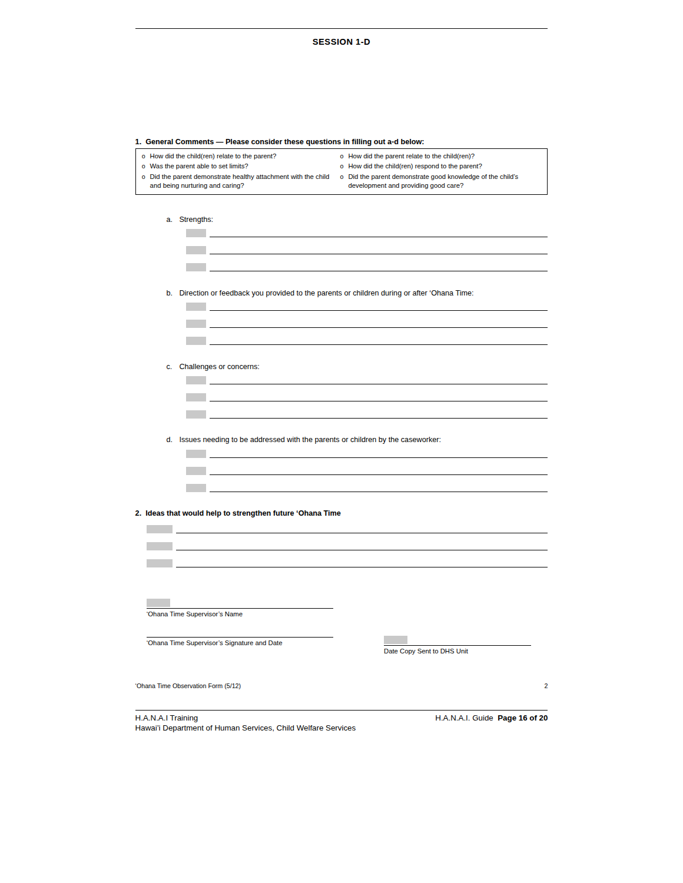SESSION 1-D
1. General Comments — Please consider these questions in filling out a-d below:
| o | How did the child(ren) relate to the parent? | o | How did the parent relate to the child(ren)? |
| o | Was the parent able to set limits? | o | How did the child(ren) respond to the parent? |
| o | Did the parent demonstrate healthy attachment with the child and being nurturing and caring? | o | Did the parent demonstrate good knowledge of the child’s development and providing good care? |
a. Strengths:
b. Direction or feedback you provided to the parents or children during or after ‘Ohana Time:
c. Challenges or concerns:
d. Issues needing to be addressed with the parents or children by the caseworker:
2. Ideas that would help to strengthen future ‘Ohana Time
‘Ohana Time Supervisor’s Name
‘Ohana Time Supervisor’s Signature and Date
Date Copy Sent to DHS Unit
‘Ohana Time Observation Form (5/12)
2
H.A.N.A.I Training
Hawai’i Department of Human Services, Child Welfare Services
H.A.N.A.I. Guide Page 16 of 20